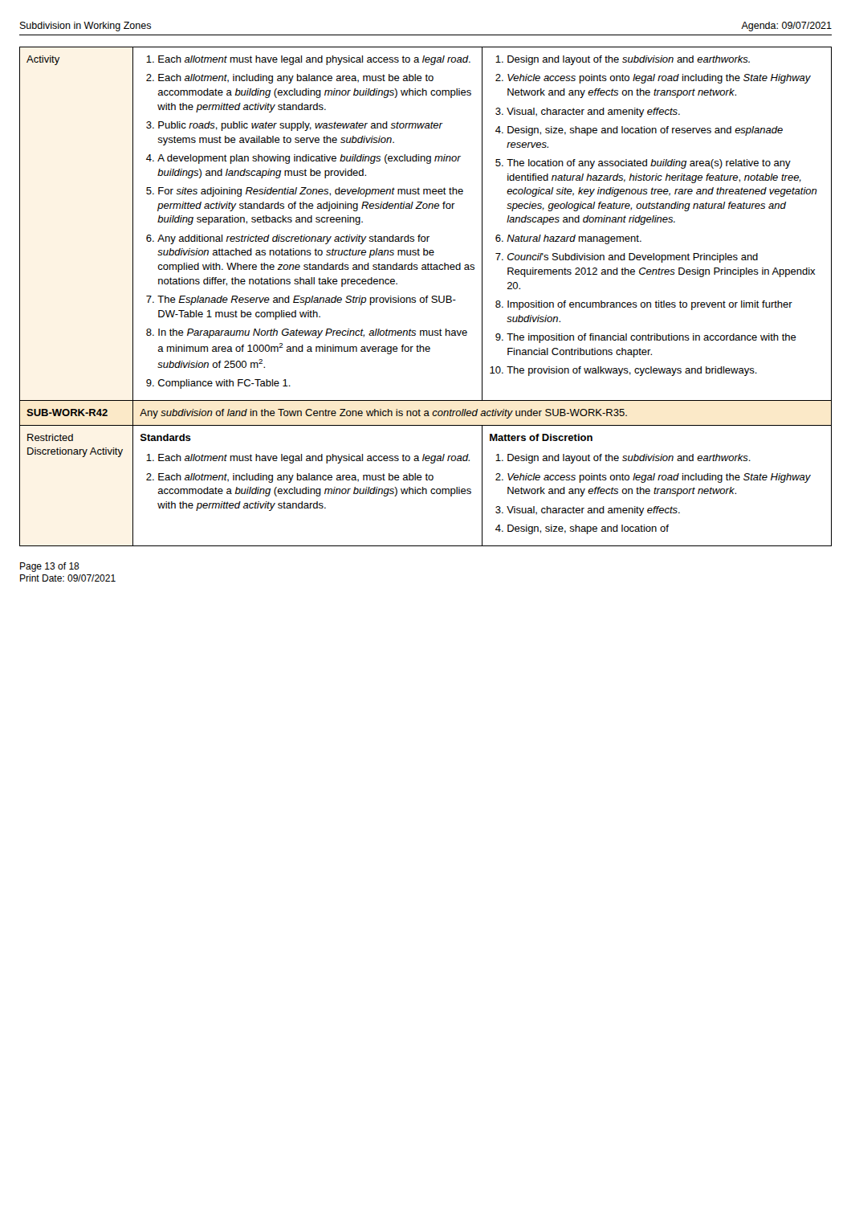Subdivision in Working Zones
Agenda: 09/07/2021
| Activity | Each allotment must have legal and physical access to a legal road . Each allotment , including any balance area, must be able to accommodate a building (excluding minor buildings ) which complies with the permitted activity standards. Public roads , public water supply, wastewater and stormwater systems must be available to serve the subdivision . A development plan showing indicative buildings (excluding minor buildings ) and landscaping must be provided. For sites adjoining Residential Zones , d evelopment must meet the permitted activity standards of the adjoining Residential Zone for building separation, setbacks and screening. Any additional restricted discretionary activity standards for subdivision attached as notations to structure plans must be complied with. Where the zone standards and standards attached as notations differ, the notations shall take precedence. The Esplanade Reserve and Esplanade Strip provisions of SUB-DW-Table 1 must be complied with. In the Paraparaumu North Gateway Precinct, allotments must have a minimum area of 1000m 2 and a minimum average for the subdivision of 2500 m 2 . Compliance with FC-Table 1. | Design and layout of the subdivision and earthworks. Vehicle access points onto legal road including the State Highway Network and any effects on the transport network . Visual, character and amenity effects . Design, size, shape and location of reserves and esplanade reserves. The location of any associated building area(s) relative to any identified natural hazards, historic heritage feature , notable tree, ecological site, key indigenous tree, rare and threatened vegetation species, geological feature, outstanding natural features and landscapes and dominant ridgelines. Natural hazard management. Council 's Subdivision and Development Principles and Requirements 2012 and the Centres Design Principles in Appendix 20. Imposition of encumbrances on titles to prevent or limit further subdivision . The imposition of financial contributions in accordance with the Financial Contributions chapter. The provision of walkways, cycleways and bridleways. |
| SUB-WORK-R42 | Any subdivision of land in the Town Centre Zone which is not a controlled activity under SUB-WORK-R35. |
| Restricted Discretionary Activity | Standards Each allotment must have legal and physical access to a legal road. Each allotment , including any balance area, must be able to accommodate a building (excluding minor buildings ) which complies with the permitted activity standards. | Matters of Discretion Design and layout of the subdivision and earthworks . Vehicle access points onto legal road including the State Highway Network and any effects on the transport network . Visual, character and amenity effects . Design, size, shape and location of |
Page 13 of 18
Print Date: 09/07/2021